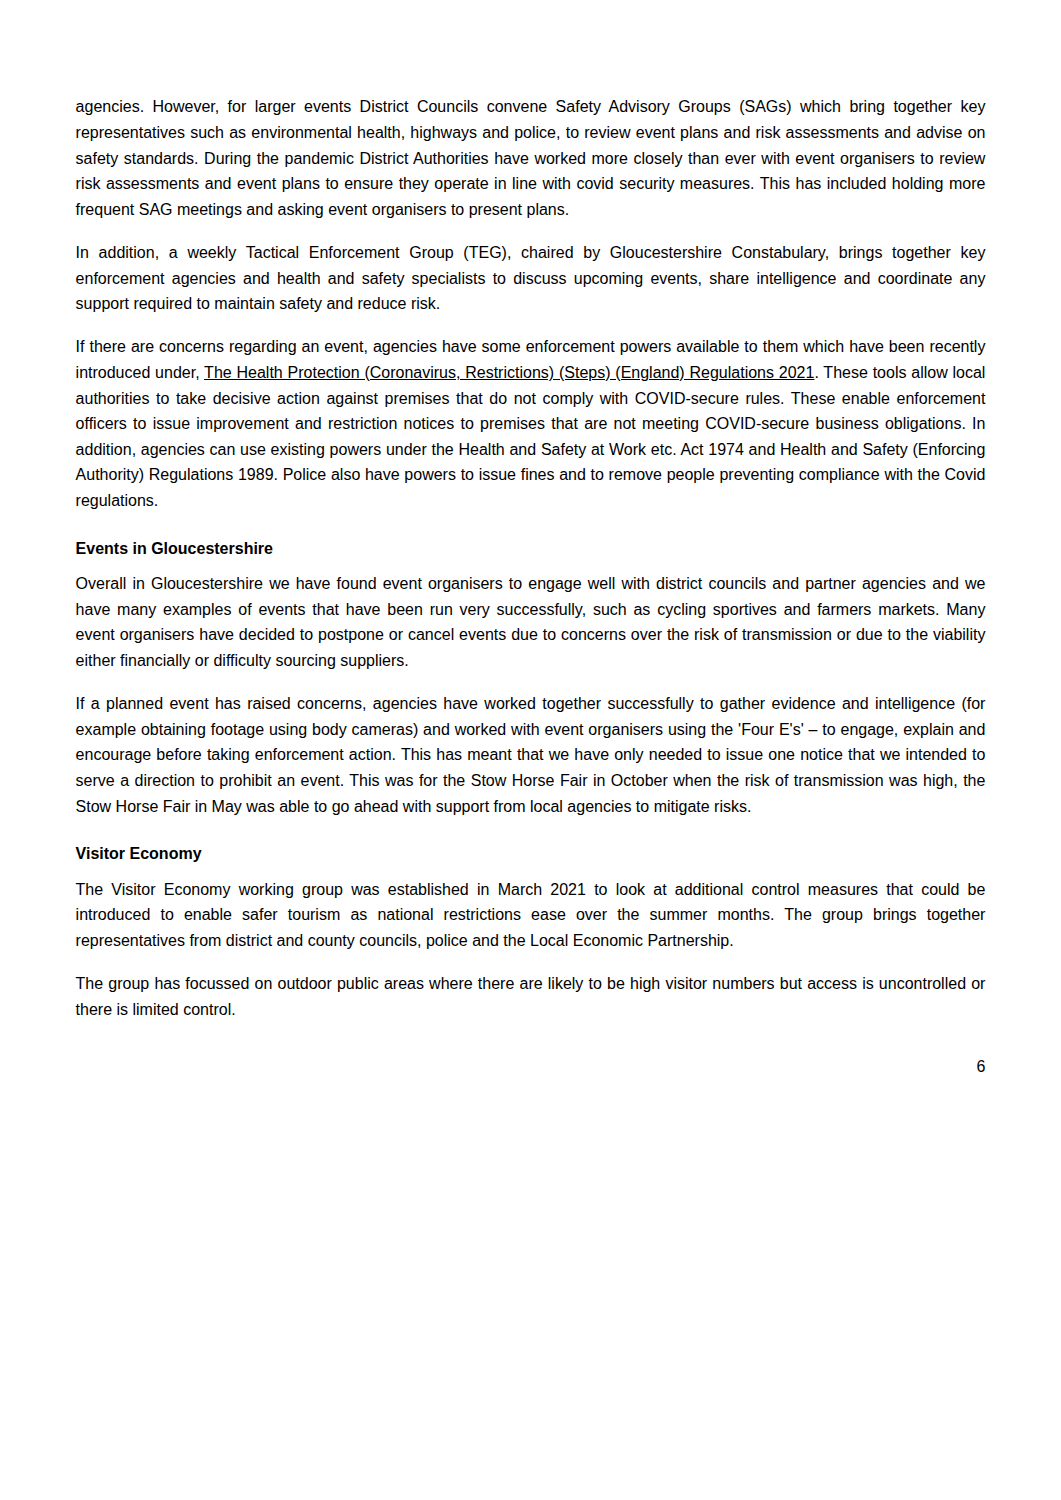agencies. However, for larger events District Councils convene Safety Advisory Groups (SAGs) which bring together key representatives such as environmental health, highways and police, to review event plans and risk assessments and advise on safety standards. During the pandemic District Authorities have worked more closely than ever with event organisers to review risk assessments and event plans to ensure they operate in line with covid security measures. This has included holding more frequent SAG meetings and asking event organisers to present plans.
In addition, a weekly Tactical Enforcement Group (TEG), chaired by Gloucestershire Constabulary, brings together key enforcement agencies and health and safety specialists to discuss upcoming events, share intelligence and coordinate any support required to maintain safety and reduce risk.
If there are concerns regarding an event, agencies have some enforcement powers available to them which have been recently introduced under, The Health Protection (Coronavirus, Restrictions) (Steps) (England) Regulations 2021. These tools allow local authorities to take decisive action against premises that do not comply with COVID-secure rules. These enable enforcement officers to issue improvement and restriction notices to premises that are not meeting COVID-secure business obligations. In addition, agencies can use existing powers under the Health and Safety at Work etc. Act 1974 and Health and Safety (Enforcing Authority) Regulations 1989. Police also have powers to issue fines and to remove people preventing compliance with the Covid regulations.
Events in Gloucestershire
Overall in Gloucestershire we have found event organisers to engage well with district councils and partner agencies and we have many examples of events that have been run very successfully, such as cycling sportives and farmers markets. Many event organisers have decided to postpone or cancel events due to concerns over the risk of transmission or due to the viability either financially or difficulty sourcing suppliers.
If a planned event has raised concerns, agencies have worked together successfully to gather evidence and intelligence (for example obtaining footage using body cameras) and worked with event organisers using the 'Four E's' – to engage, explain and encourage before taking enforcement action. This has meant that we have only needed to issue one notice that we intended to serve a direction to prohibit an event. This was for the Stow Horse Fair in October when the risk of transmission was high, the Stow Horse Fair in May was able to go ahead with support from local agencies to mitigate risks.
Visitor Economy
The Visitor Economy working group was established in March 2021 to look at additional control measures that could be introduced to enable safer tourism as national restrictions ease over the summer months. The group brings together representatives from district and county councils, police and the Local Economic Partnership.
The group has focussed on outdoor public areas where there are likely to be high visitor numbers but access is uncontrolled or there is limited control.
6